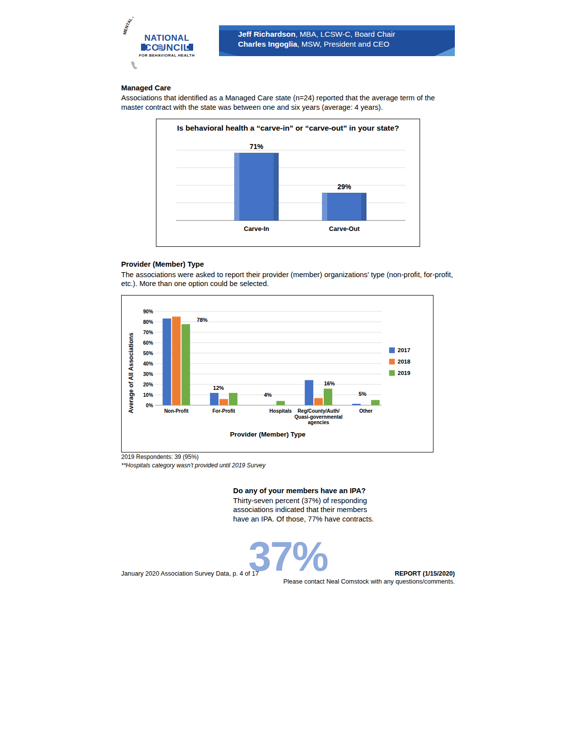MENTAL HEALTH FIRST AID NATIONAL COUNCIL FOR BEHAVIORAL HEALTH Healthy Minds. Strong Communities.
Jeff Richardson, MBA, LCSW-C, Board Chair
Charles Ingoglia, MSW, President and CEO
Managed Care
Associations that identified as a Managed Care state (n=24) reported that the average term of the master contract with the state was between one and six years (average: 4 years).
Is behavioral health a “carve-in” or “carve-out” in your state?
71% 29% Carve-In Carve-Out
Provider (Member) Type
The associations were asked to report their provider (member) organizations’ type (non-profit, for-profit, etc.). More than one option could be selected.
Average of All Associations 90% 80% 70% 60% 50% 40% 30% 20% 10% 0% Group 1: Non-Profit (2017 ~83%, 2018 ~85%, 2019 78%) 78% 12% 4% 16% 5% Non-Profit For-Profit Hospitals Reg/County/Auth/ Quasi-governmental agencies Other Provider (Member) Type 2017 2018 2019
2019 Respondents: 39 (95%)
**Hospitals category wasn't provided until 2019 Survey
Do any of your members have an IPA?
Thirty-seven percent (37%) of responding associations indicated that their members have an IPA. Of those, 77% have contracts.
37%
January 2020 Association Survey Data, p. 4 of 17
REPORT (1/15/2020)
Please contact Neal Comstock with any questions/comments.